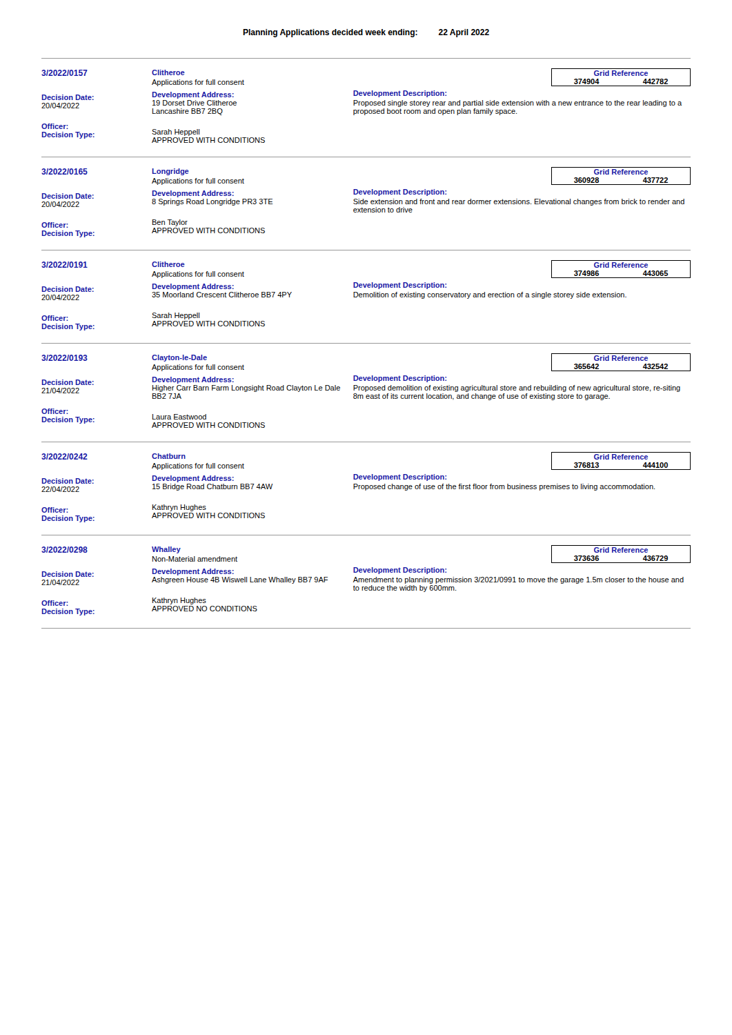Planning Applications decided week ending:22 April 2022
3/2022/0157
Decision Date:
20/04/2022
Officer:
Decision Type:
Clitheroe
Applications for full consent
Development Address:
19 Dorset Drive Clitheroe
Lancashire BB7 2BQ
Sarah Heppell
APPROVED WITH CONDITIONS
Grid Reference
374904442782
Development Description:
Proposed single storey rear and partial side extension with a new entrance to the rear leading to a proposed boot room and open plan family space.
3/2022/0165
Decision Date:
20/04/2022
Officer:
Decision Type:
Longridge
Applications for full consent
Development Address:
8 Springs Road Longridge PR3 3TE
Ben Taylor
APPROVED WITH CONDITIONS
Grid Reference
360928437722
Development Description:
Side extension and front and rear dormer extensions. Elevational changes from brick to render and extension to drive
3/2022/0191
Decision Date:
20/04/2022
Officer:
Decision Type:
Clitheroe
Applications for full consent
Development Address:
35 Moorland Crescent Clitheroe BB7 4PY
Sarah Heppell
APPROVED WITH CONDITIONS
Grid Reference
374986443065
Development Description:
Demolition of existing conservatory and erection of a single storey side extension.
3/2022/0193
Decision Date:
21/04/2022
Officer:
Decision Type:
Clayton-le-Dale
Applications for full consent
Development Address:
Higher Carr Barn Farm Longsight Road Clayton Le Dale BB2 7JA
Laura Eastwood
APPROVED WITH CONDITIONS
Grid Reference
365642432542
Development Description:
Proposed demolition of existing agricultural store and rebuilding of new agricultural store, re-siting 8m east of its current location, and change of use of existing store to garage.
3/2022/0242
Decision Date:
22/04/2022
Officer:
Decision Type:
Chatburn
Applications for full consent
Development Address:
15 Bridge Road Chatburn BB7 4AW
Kathryn Hughes
APPROVED WITH CONDITIONS
Grid Reference
376813444100
Development Description:
Proposed change of use of the first floor from business premises to living accommodation.
3/2022/0298
Decision Date:
21/04/2022
Officer:
Decision Type:
Whalley
Non-Material amendment
Development Address:
Ashgreen House 4B Wiswell Lane Whalley BB7 9AF
Kathryn Hughes
APPROVED NO CONDITIONS
Grid Reference
373636436729
Development Description:
Amendment to planning permission 3/2021/0991 to move the garage 1.5m closer to the house and to reduce the width by 600mm.